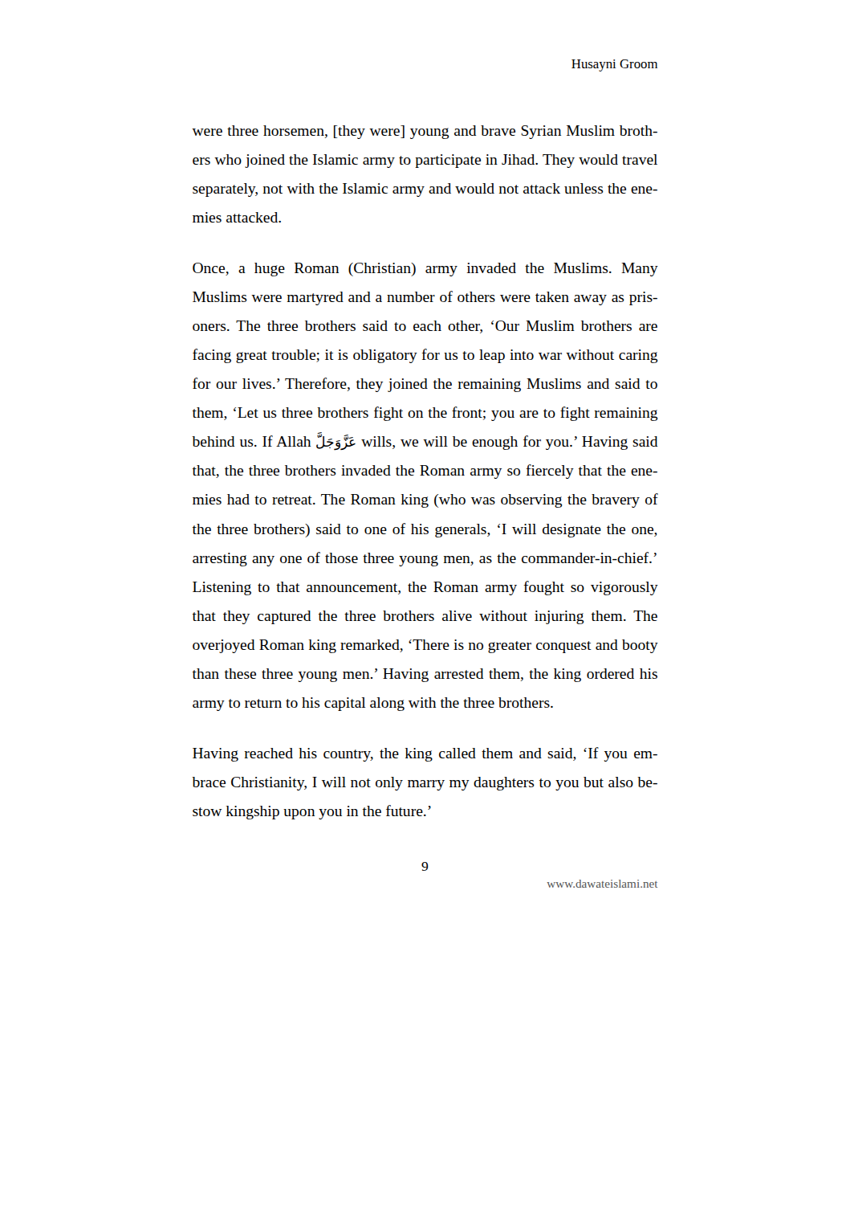Husayni Groom
were three horsemen, [they were] young and brave Syrian Muslim brothers who joined the Islamic army to participate in Jihad. They would travel separately, not with the Islamic army and would not attack unless the enemies attacked.
Once, a huge Roman (Christian) army invaded the Muslims. Many Muslims were martyred and a number of others were taken away as prisoners. The three brothers said to each other, ‘Our Muslim brothers are facing great trouble; it is obligatory for us to leap into war without caring for our lives.’ Therefore, they joined the remaining Muslims and said to them, ‘Let us three brothers fight on the front; you are to fight remaining behind us. If Allah عَزَّوَجَلَّ wills, we will be enough for you.’ Having said that, the three brothers invaded the Roman army so fiercely that the enemies had to retreat. The Roman king (who was observing the bravery of the three brothers) said to one of his generals, ‘I will designate the one, arresting any one of those three young men, as the commander-in-chief.’ Listening to that announcement, the Roman army fought so vigorously that they captured the three brothers alive without injuring them. The overjoyed Roman king remarked, ‘There is no greater conquest and booty than these three young men.’ Having arrested them, the king ordered his army to return to his capital along with the three brothers.
Having reached his country, the king called them and said, ‘If you embrace Christianity, I will not only marry my daughters to you but also bestow kingship upon you in the future.’
9
www.dawateislami.net